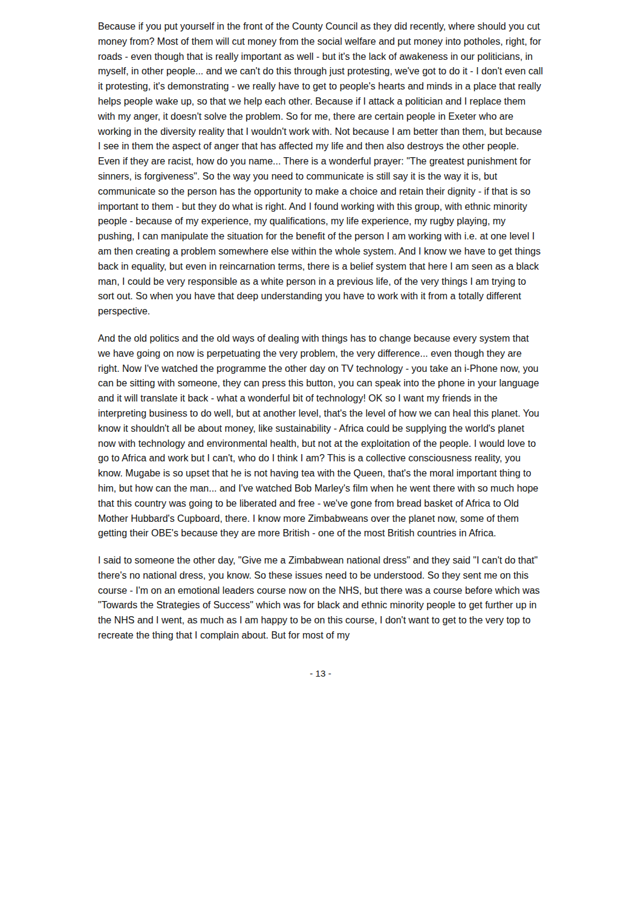Because if you put yourself in the front of the County Council as they did recently, where should you cut money from? Most of them will cut money from the social welfare and put money into potholes, right, for roads - even though that is really important as well - but it's the lack of awakeness in our politicians, in myself, in other people... and we can't do this through just protesting, we've got to do it - I don't even call it protesting, it's demonstrating - we really have to get to people's hearts and minds in a place that really helps people wake up, so that we help each other. Because if I attack a politician and I replace them with my anger, it doesn't solve the problem. So for me, there are certain people in Exeter who are working in the diversity reality that I wouldn't work with. Not because I am better than them, but because I see in them the aspect of anger that has affected my life and then also destroys the other people. Even if they are racist, how do you name... There is a wonderful prayer: "The greatest punishment for sinners, is forgiveness". So the way you need to communicate is still say it is the way it is, but communicate so the person has the opportunity to make a choice and retain their dignity - if that is so important to them - but they do what is right. And I found working with this group, with ethnic minority people - because of my experience, my qualifications, my life experience, my rugby playing, my pushing, I can manipulate the situation for the benefit of the person I am working with i.e. at one level I am then creating a problem somewhere else within the whole system. And I know we have to get things back in equality, but even in reincarnation terms, there is a belief system that here I am seen as a black man, I could be very responsible as a white person in a previous life, of the very things I am trying to sort out. So when you have that deep understanding you have to work with it from a totally different perspective.
And the old politics and the old ways of dealing with things has to change because every system that we have going on now is perpetuating the very problem, the very difference... even though they are right. Now I've watched the programme the other day on TV technology - you take an i-Phone now, you can be sitting with someone, they can press this button, you can speak into the phone in your language and it will translate it back - what a wonderful bit of technology! OK so I want my friends in the interpreting business to do well, but at another level, that's the level of how we can heal this planet. You know it shouldn't all be about money, like sustainability - Africa could be supplying the world's planet now with technology and environmental health, but not at the exploitation of the people. I would love to go to Africa and work but I can't, who do I think I am? This is a collective consciousness reality, you know. Mugabe is so upset that he is not having tea with the Queen, that's the moral important thing to him, but how can the man... and I've watched Bob Marley's film when he went there with so much hope that this country was going to be liberated and free - we've gone from bread basket of Africa to Old Mother Hubbard's Cupboard, there. I know more Zimbabweans over the planet now, some of them getting their OBE's because they are more British - one of the most British countries in Africa.
I said to someone the other day, "Give me a Zimbabwean national dress" and they said "I can't do that" there's no national dress, you know. So these issues need to be understood. So they sent me on this course - I'm on an emotional leaders course now on the NHS, but there was a course before which was "Towards the Strategies of Success" which was for black and ethnic minority people to get further up in the NHS and I went, as much as I am happy to be on this course, I don't want to get to the very top to recreate the thing that I complain about. But for most of my
- 13 -